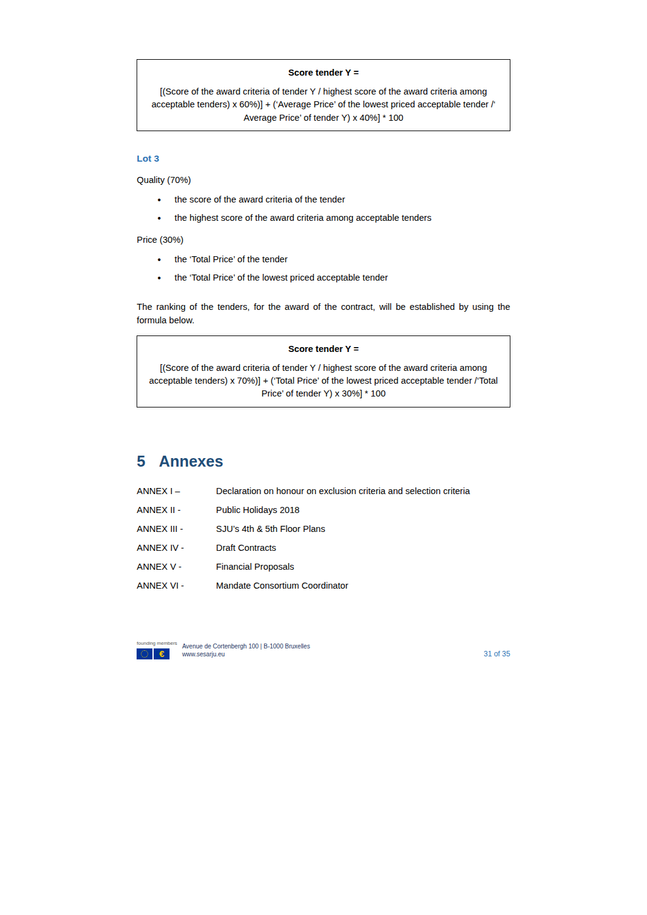Score tender Y =
[(Score of the award criteria of tender Y / highest score of the award criteria among acceptable tenders) x 60%)] + (‘Average Price’ of the lowest priced acceptable tender /‘ Average Price’ of tender Y) x 40%] * 100
Lot 3
Quality (70%)
the score of the award criteria of the tender
the highest score of the award criteria among acceptable tenders
Price (30%)
the ‘Total Price’ of the tender
the ‘Total Price’ of the lowest priced acceptable tender
The ranking of the tenders, for the award of the contract, will be established by using the formula below.
Score tender Y =
[(Score of the award criteria of tender Y / highest score of the award criteria among acceptable tenders) x 70%)] + (‘Total Price’ of the lowest priced acceptable tender /‘Total Price’ of tender Y) x 30%] * 100
5 Annexes
ANNEX I –
Declaration on honour on exclusion criteria and selection criteria
ANNEX II -
Public Holidays 2018
ANNEX III -
SJU’s 4th & 5th Floor Plans
ANNEX IV -
Draft Contracts
ANNEX V -
Financial Proposals
ANNEX VI -
Mandate Consortium Coordinator
founding members
€
Avenue de Cortenbergh 100 | B-1000 Bruxelles
www.sesarju.eu
31 of 35